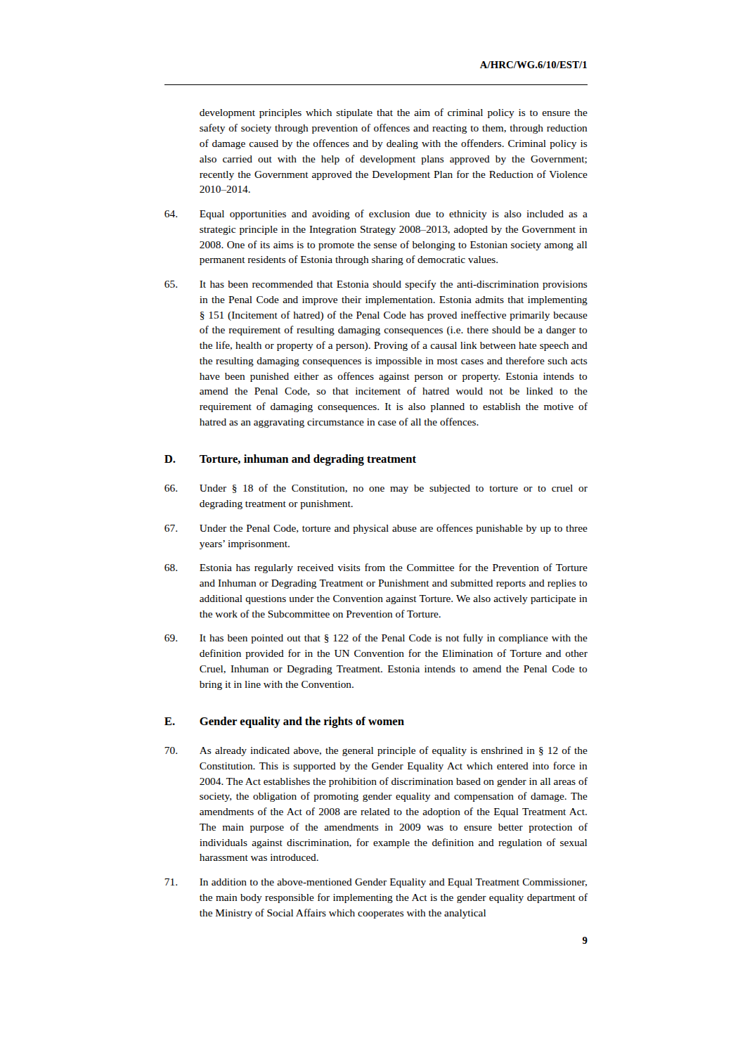A/HRC/WG.6/10/EST/1
development principles which stipulate that the aim of criminal policy is to ensure the safety of society through prevention of offences and reacting to them, through reduction of damage caused by the offences and by dealing with the offenders. Criminal policy is also carried out with the help of development plans approved by the Government; recently the Government approved the Development Plan for the Reduction of Violence 2010–2014.
64.
Equal opportunities and avoiding of exclusion due to ethnicity is also included as a strategic principle in the Integration Strategy 2008–2013, adopted by the Government in 2008. One of its aims is to promote the sense of belonging to Estonian society among all permanent residents of Estonia through sharing of democratic values.
65.
It has been recommended that Estonia should specify the anti-discrimination provisions in the Penal Code and improve their implementation. Estonia admits that implementing § 151 (Incitement of hatred) of the Penal Code has proved ineffective primarily because of the requirement of resulting damaging consequences (i.e. there should be a danger to the life, health or property of a person). Proving of a causal link between hate speech and the resulting damaging consequences is impossible in most cases and therefore such acts have been punished either as offences against person or property. Estonia intends to amend the Penal Code, so that incitement of hatred would not be linked to the requirement of damaging consequences. It is also planned to establish the motive of hatred as an aggravating circumstance in case of all the offences.
D. Torture, inhuman and degrading treatment
66.
Under § 18 of the Constitution, no one may be subjected to torture or to cruel or degrading treatment or punishment.
67.
Under the Penal Code, torture and physical abuse are offences punishable by up to three years’ imprisonment.
68.
Estonia has regularly received visits from the Committee for the Prevention of Torture and Inhuman or Degrading Treatment or Punishment and submitted reports and replies to additional questions under the Convention against Torture. We also actively participate in the work of the Subcommittee on Prevention of Torture.
69.
It has been pointed out that § 122 of the Penal Code is not fully in compliance with the definition provided for in the UN Convention for the Elimination of Torture and other Cruel, Inhuman or Degrading Treatment. Estonia intends to amend the Penal Code to bring it in line with the Convention.
E. Gender equality and the rights of women
70.
As already indicated above, the general principle of equality is enshrined in § 12 of the Constitution. This is supported by the Gender Equality Act which entered into force in 2004. The Act establishes the prohibition of discrimination based on gender in all areas of society, the obligation of promoting gender equality and compensation of damage. The amendments of the Act of 2008 are related to the adoption of the Equal Treatment Act. The main purpose of the amendments in 2009 was to ensure better protection of individuals against discrimination, for example the definition and regulation of sexual harassment was introduced.
71.
In addition to the above-mentioned Gender Equality and Equal Treatment Commissioner, the main body responsible for implementing the Act is the gender equality department of the Ministry of Social Affairs which cooperates with the analytical
9